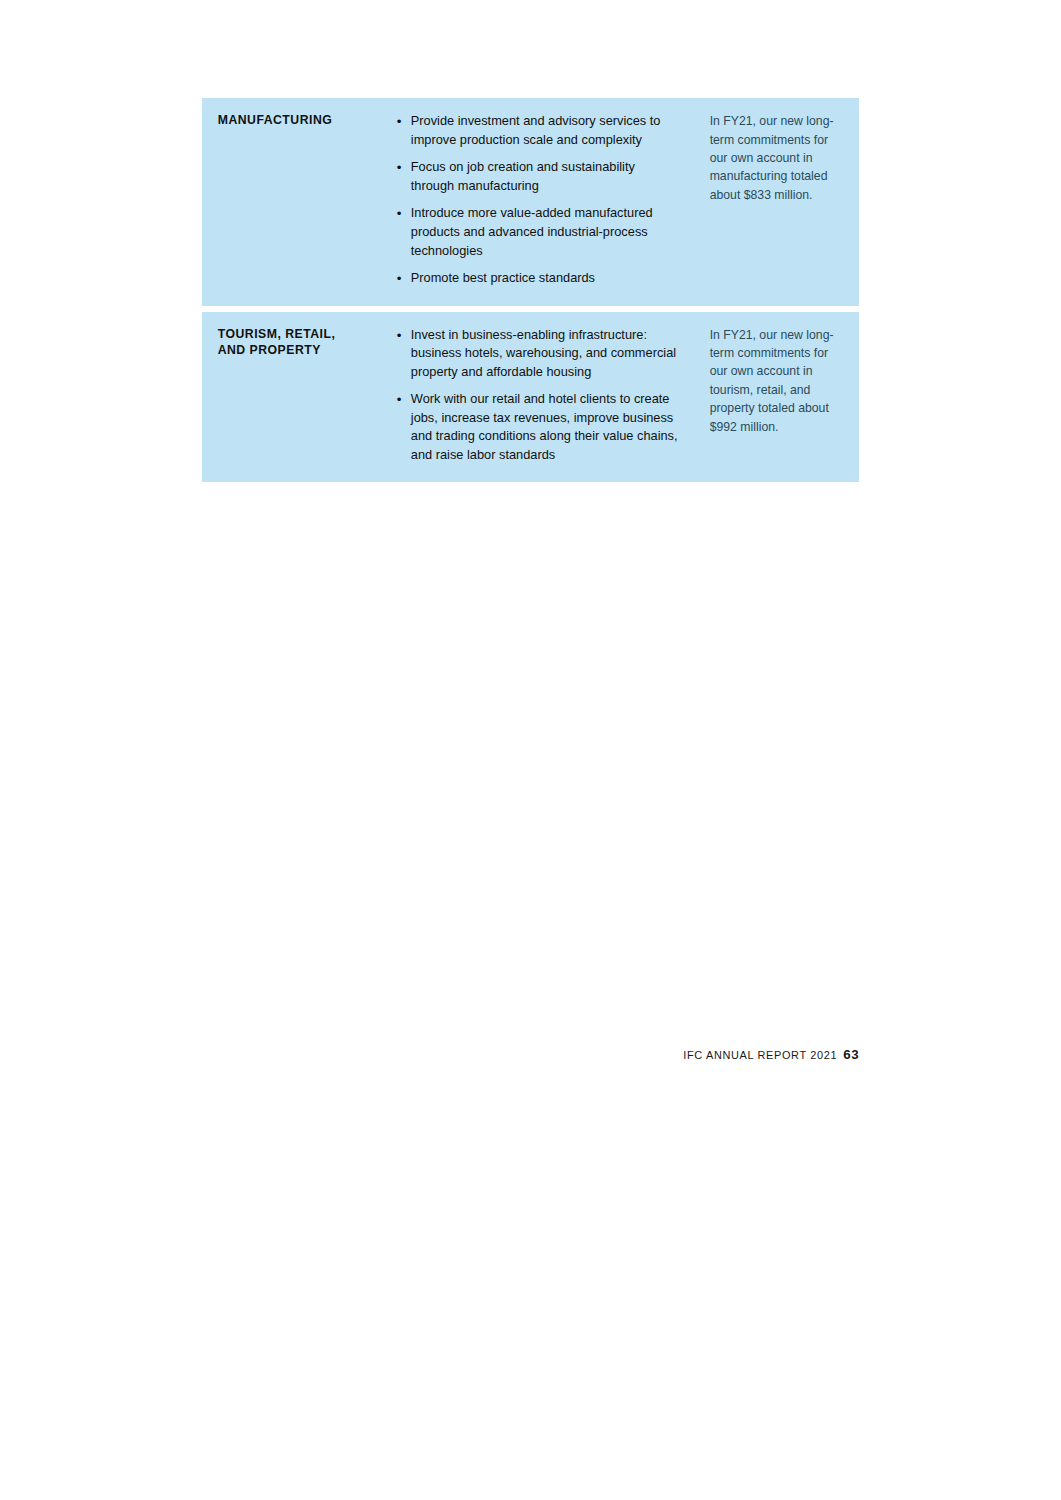| Manufacturing | Provide investment and advisory services to improve production scale and complexity Focus on job creation and sustainability through manufacturing Introduce more value-added manufactured products and advanced industrial-process technologies Promote best practice standards | In FY21, our new long-term commitments for our own account in manufacturing totaled about $833 million. |
| Tourism, Retail, and Property | Invest in business-enabling infrastructure: business hotels, warehousing, and commercial property and affordable housing Work with our retail and hotel clients to create jobs, increase tax revenues, improve business and trading conditions along their value chains, and raise labor standards | In FY21, our new long-term commitments for our own account in tourism, retail, and property totaled about $992 million. |
IFC ANNUAL REPORT 202163